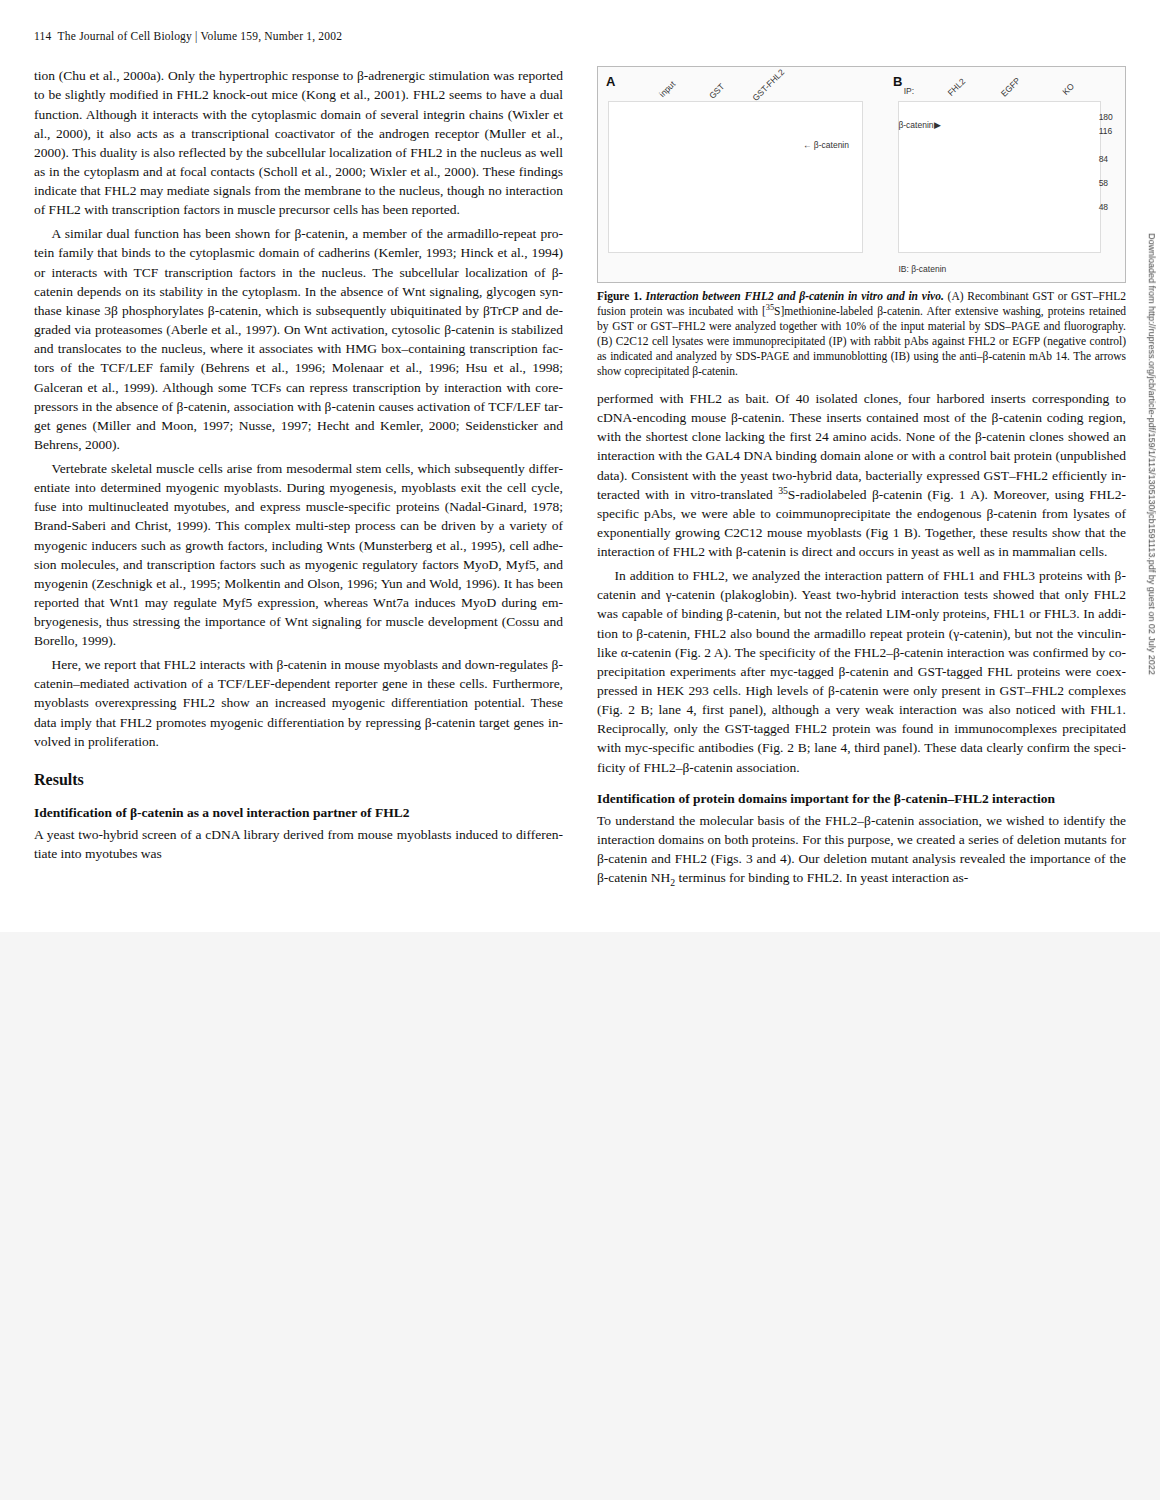114 The Journal of Cell Biology | Volume 159, Number 1, 2002
tion (Chu et al., 2000a). Only the hypertrophic response to β-adrenergic stimulation was reported to be slightly modified in FHL2 knock-out mice (Kong et al., 2001). FHL2 seems to have a dual function. Although it interacts with the cytoplasmic domain of several integrin chains (Wixler et al., 2000), it also acts as a transcriptional coactivator of the androgen receptor (Muller et al., 2000). This duality is also reflected by the subcellular localization of FHL2 in the nucleus as well as in the cytoplasm and at focal contacts (Scholl et al., 2000; Wixler et al., 2000). These findings indicate that FHL2 may mediate signals from the membrane to the nucleus, though no interaction of FHL2 with transcription factors in muscle precursor cells has been reported.
A similar dual function has been shown for β-catenin, a member of the armadillo-repeat protein family that binds to the cytoplasmic domain of cadherins (Kemler, 1993; Hinck et al., 1994) or interacts with TCF transcription factors in the nucleus. The subcellular localization of β-catenin depends on its stability in the cytoplasm. In the absence of Wnt signaling, glycogen synthase kinase 3β phosphorylates β-catenin, which is subsequently ubiquitinated by βTrCP and degraded via proteasomes (Aberle et al., 1997). On Wnt activation, cytosolic β-catenin is stabilized and translocates to the nucleus, where it associates with HMG box–containing transcription factors of the TCF/LEF family (Behrens et al., 1996; Molenaar et al., 1996; Hsu et al., 1998; Galceran et al., 1999). Although some TCFs can repress transcription by interaction with corepressors in the absence of β-catenin, association with β-catenin causes activation of TCF/LEF target genes (Miller and Moon, 1997; Nusse, 1997; Hecht and Kemler, 2000; Seidensticker and Behrens, 2000).
Vertebrate skeletal muscle cells arise from mesodermal stem cells, which subsequently differentiate into determined myogenic myoblasts. During myogenesis, myoblasts exit the cell cycle, fuse into multinucleated myotubes, and express muscle-specific proteins (Nadal-Ginard, 1978; Brand-Saberi and Christ, 1999). This complex multi-step process can be driven by a variety of myogenic inducers such as growth factors, including Wnts (Munsterberg et al., 1995), cell adhesion molecules, and transcription factors such as myogenic regulatory factors MyoD, Myf5, and myogenin (Zeschnigk et al., 1995; Molkentin and Olson, 1996; Yun and Wold, 1996). It has been reported that Wnt1 may regulate Myf5 expression, whereas Wnt7a induces MyoD during embryogenesis, thus stressing the importance of Wnt signaling for muscle development (Cossu and Borello, 1999).
Here, we report that FHL2 interacts with β-catenin in mouse myoblasts and down-regulates β-catenin–mediated activation of a TCF/LEF-dependent reporter gene in these cells. Furthermore, myoblasts overexpressing FHL2 show an increased myogenic differentiation potential. These data imply that FHL2 promotes myogenic differentiation by repressing β-catenin target genes involved in proliferation.
Results
Identification of β-catenin as a novel interaction partner of FHL2
A yeast two-hybrid screen of a cDNA library derived from mouse myoblasts induced to differentiate into myotubes was
A B
input GST GST-FHL2 ← β-catenin IP: FHL2 EGFP KO β-catenin▶ 180 116 84 58 48 IB: β-catenin
Figure 1. Interaction between FHL2 and β-catenin in vitro and in vivo. (A) Recombinant GST or GST–FHL2 fusion protein was incubated with [35S]methionine-labeled β-catenin. After extensive washing, proteins retained by GST or GST–FHL2 were analyzed together with 10% of the input material by SDS–PAGE and fluorography. (B) C2C12 cell lysates were immunoprecipitated (IP) with rabbit pAbs against FHL2 or EGFP (negative control) as indicated and analyzed by SDS-PAGE and immunoblotting (IB) using the anti–β-catenin mAb 14. The arrows show coprecipitated β-catenin.
performed with FHL2 as bait. Of 40 isolated clones, four harbored inserts corresponding to cDNA-encoding mouse β-catenin. These inserts contained most of the β-catenin coding region, with the shortest clone lacking the first 24 amino acids. None of the β-catenin clones showed an interaction with the GAL4 DNA binding domain alone or with a control bait protein (unpublished data). Consistent with the yeast two-hybrid data, bacterially expressed GST–FHL2 efficiently interacted with in vitro-translated 35S-radiolabeled β-catenin (Fig. 1 A). Moreover, using FHL2-specific pAbs, we were able to coimmunoprecipitate the endogenous β-catenin from lysates of exponentially growing C2C12 mouse myoblasts (Fig 1 B). Together, these results show that the interaction of FHL2 with β-catenin is direct and occurs in yeast as well as in mammalian cells.
In addition to FHL2, we analyzed the interaction pattern of FHL1 and FHL3 proteins with β-catenin and γ-catenin (plakoglobin). Yeast two-hybrid interaction tests showed that only FHL2 was capable of binding β-catenin, but not the related LIM-only proteins, FHL1 or FHL3. In addition to β-catenin, FHL2 also bound the armadillo repeat protein (γ-catenin), but not the vinculin-like α-catenin (Fig. 2 A). The specificity of the FHL2–β-catenin interaction was confirmed by coprecipitation experiments after myc-tagged β-catenin and GST-tagged FHL proteins were coexpressed in HEK 293 cells. High levels of β-catenin were only present in GST–FHL2 complexes (Fig. 2 B; lane 4, first panel), although a very weak interaction was also noticed with FHL1. Reciprocally, only the GST-tagged FHL2 protein was found in immunocomplexes precipitated with myc-specific antibodies (Fig. 2 B; lane 4, third panel). These data clearly confirm the specificity of FHL2–β-catenin association.
Identification of protein domains important for the β-catenin–FHL2 interaction
To understand the molecular basis of the FHL2–β-catenin association, we wished to identify the interaction domains on both proteins. For this purpose, we created a series of deletion mutants for β-catenin and FHL2 (Figs. 3 and 4). Our deletion mutant analysis revealed the importance of the β-catenin NH2 terminus for binding to FHL2. In yeast interaction as-
Downloaded from http://rupress.org/jcb/article-pdf/159/1/113/1305130/jcb1591113.pdf by guest on 02 July 2022